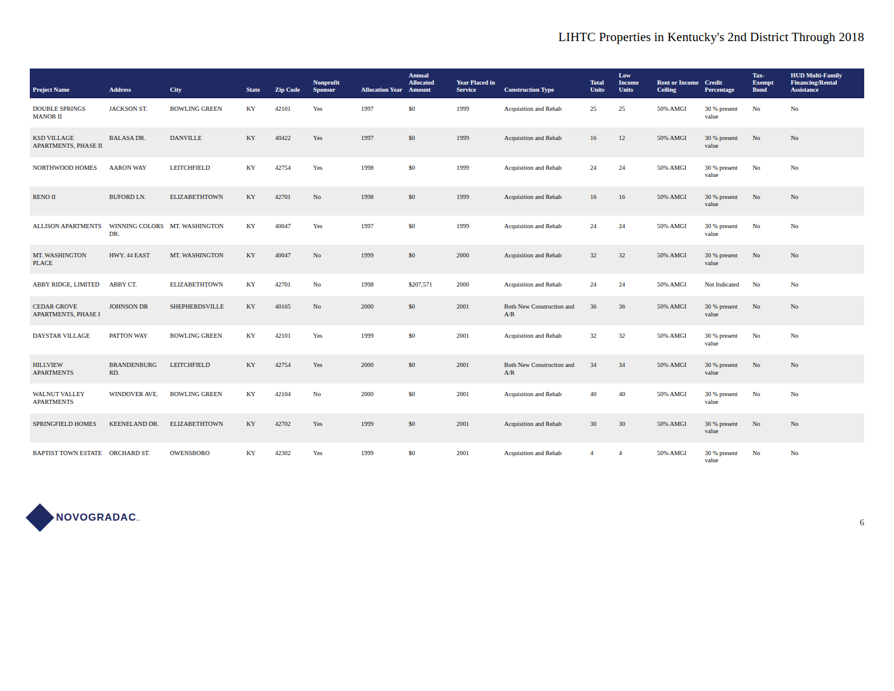LIHTC Properties in Kentucky's 2nd District Through 2018
| Project Name | Address | City | State | Zip Code | Nonprofit Sponsor | Allocation Year | Annual Allocated Amount | Year Placed in Service | Construction Type | Total Units | Low Income Units | Rent or Income Ceiling | Credit Percentage | Tax-Exempt Bond | HUD Multi-Family Financing/Rental Assistance |
| --- | --- | --- | --- | --- | --- | --- | --- | --- | --- | --- | --- | --- | --- | --- | --- |
| DOUBLE SPRINGS MANOR II | JACKSON ST. | BOWLING GREEN | KY | 42101 | Yes | 1997 | $0 | 1999 | Acquisition and Rehab | 25 | 25 | 50% AMGI | 30 % present value | No | No |
| KSD VILLAGE APARTMENTS, PHASE II | BALASA DR. | DANVILLE | KY | 40422 | Yes | 1997 | $0 | 1999 | Acquisition and Rehab | 16 | 12 | 50% AMGI | 30 % present value | No | No |
| NORTHWOOD HOMES | AARON WAY | LEITCHFIELD | KY | 42754 | Yes | 1998 | $0 | 1999 | Acquisition and Rehab | 24 | 24 | 50% AMGI | 30 % present value | No | No |
| RENO II | BUFORD LN. | ELIZABETHTOWN | KY | 42701 | No | 1998 | $0 | 1999 | Acquisition and Rehab | 16 | 16 | 50% AMGI | 30 % present value | No | No |
| ALLISON APARTMENTS | WINNING COLORS DR. | MT. WASHINGTON | KY | 40047 | Yes | 1997 | $0 | 1999 | Acquisition and Rehab | 24 | 24 | 50% AMGI | 30 % present value | No | No |
| MT. WASHINGTON PLACE | HWY. 44 EAST | MT. WASHINGTON | KY | 40047 | No | 1999 | $0 | 2000 | Acquisition and Rehab | 32 | 32 | 50% AMGI | 30 % present value | No | No |
| ABBY RIDGE, LIMITED | ABBY CT. | ELIZABETHTOWN | KY | 42701 | No | 1998 | $207,571 | 2000 | Acquisition and Rehab | 24 | 24 | 50% AMGI | Not Indicated | No | No |
| CEDAR GROVE APARTMENTS, PHASE I | JOHNSON DR | SHEPHERDSVILLE | KY | 40165 | No | 2000 | $0 | 2001 | Both New Construction and A/R | 36 | 36 | 50% AMGI | 30 % present value | No | No |
| DAYSTAR VILLAGE | PATTON WAY | BOWLING GREEN | KY | 42101 | Yes | 1999 | $0 | 2001 | Acquisition and Rehab | 32 | 32 | 50% AMGI | 30 % present value | No | No |
| HILLVIEW APARTMENTS | BRANDENBURG RD. | LEITCHFIELD | KY | 42754 | Yes | 2000 | $0 | 2001 | Both New Construction and A/R | 34 | 34 | 50% AMGI | 30 % present value | No | No |
| WALNUT VALLEY APARTMENTS | WINDOVER AVE. | BOWLING GREEN | KY | 42104 | No | 2000 | $0 | 2001 | Acquisition and Rehab | 40 | 40 | 50% AMGI | 30 % present value | No | No |
| SPRINGFIELD HOMES | KEENELAND DR. | ELIZABETHTOWN | KY | 42702 | Yes | 1999 | $0 | 2001 | Acquisition and Rehab | 30 | 30 | 50% AMGI | 30 % present value | No | No |
| BAPTIST TOWN ESTATE | ORCHARD ST. | OWENSBORO | KY | 42302 | Yes | 1999 | $0 | 2001 | Acquisition and Rehab | 4 | 4 | 50% AMGI | 30 % present value | No | No |
NOVOGRADAC..
6